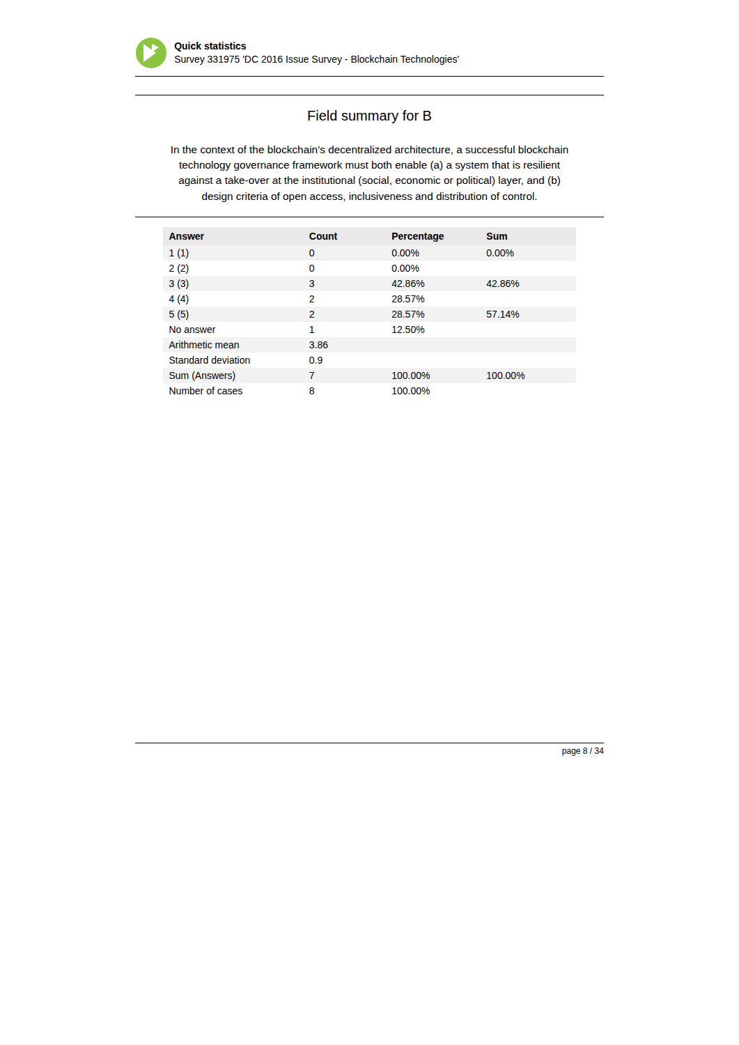Quick statistics
Survey 331975 'DC 2016 Issue Survey - Blockchain Technologies'
Field summary for B
In the context of the blockchain’s decentralized architecture, a successful blockchain technology governance framework must both enable (a) a system that is resilient against a take-over at the institutional (social, economic or political) layer, and (b) design criteria of open access, inclusiveness and distribution of control.
| Answer | Count | Percentage | Sum |
| --- | --- | --- | --- |
| 1 (1) | 0 | 0.00% | 0.00% |
| 2 (2) | 0 | 0.00% | |
| 3 (3) | 3 | 42.86% | 42.86% |
| 4 (4) | 2 | 28.57% | |
| 5 (5) | 2 | 28.57% | 57.14% |
| No answer | 1 | 12.50% | |
| Arithmetic mean | 3.86 | | |
| Standard deviation | 0.9 | | |
| Sum (Answers) | 7 | 100.00% | 100.00% |
| Number of cases | 8 | 100.00% | |
page 8 / 34